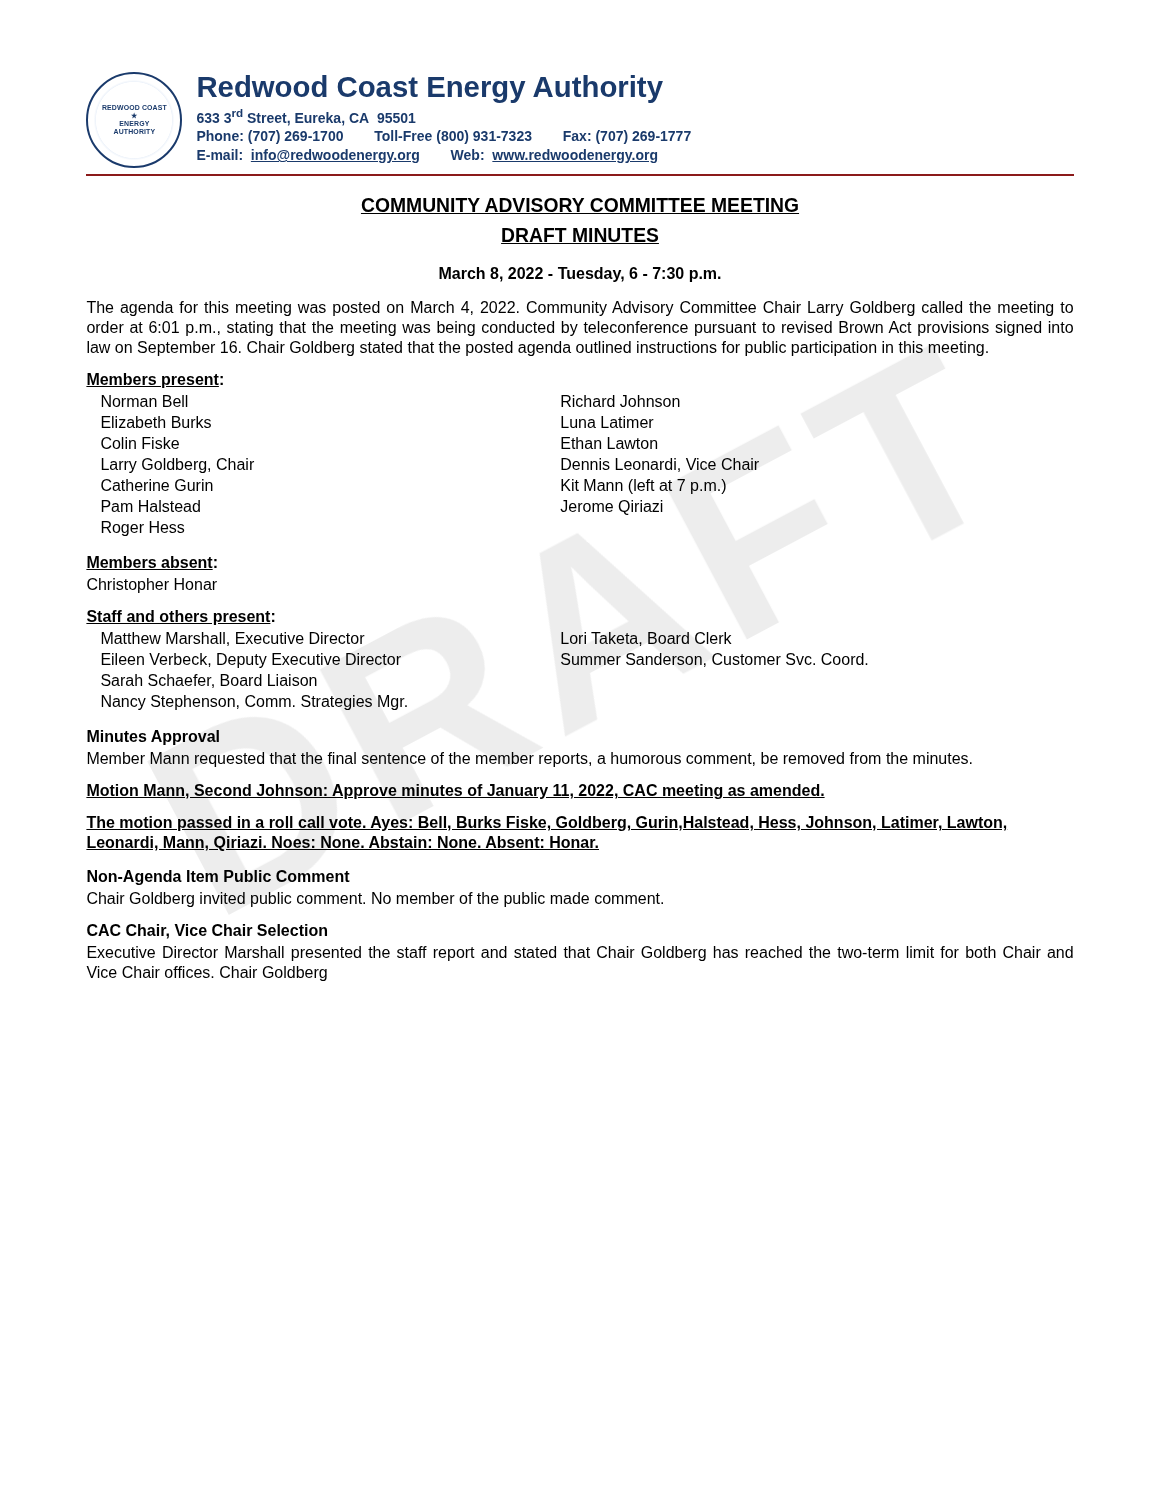REDWOOD COAST
★
ENERGY
AUTHORITY
Redwood Coast Energy Authority
633 3rd Street, Eureka, CA 95501
Phone: (707) 269-1700 Toll-Free (800) 931-7323 Fax: (707) 269-1777
E-mail: info@redwoodenergy.org Web: www.redwoodenergy.org
COMMUNITY ADVISORY COMMITTEE MEETING
DRAFT MINUTES
March 8, 2022 - Tuesday, 6 - 7:30 p.m.
The agenda for this meeting was posted on March 4, 2022. Community Advisory Committee Chair Larry Goldberg called the meeting to order at 6:01 p.m., stating that the meeting was being conducted by teleconference pursuant to revised Brown Act provisions signed into law on September 16. Chair Goldberg stated that the posted agenda outlined instructions for public participation in this meeting.
Members present:
| Norman Bell | Richard Johnson |
| Elizabeth Burks | Luna Latimer |
| Colin Fiske | Ethan Lawton |
| Larry Goldberg, Chair | Dennis Leonardi, Vice Chair |
| Catherine Gurin | Kit Mann (left at 7 p.m.) |
| Pam Halstead | Jerome Qiriazi |
| Roger Hess | |
Members absent:
Christopher Honar
Staff and others present:
| Matthew Marshall, Executive Director | Lori Taketa, Board Clerk |
| Eileen Verbeck, Deputy Executive Director | Summer Sanderson, Customer Svc. Coord. |
| Sarah Schaefer, Board Liaison | |
| Nancy Stephenson, Comm. Strategies Mgr. | |
Minutes Approval
Member Mann requested that the final sentence of the member reports, a humorous comment, be removed from the minutes.
Motion Mann, Second Johnson: Approve minutes of January 11, 2022, CAC meeting as amended.
The motion passed in a roll call vote. Ayes: Bell, Burks Fiske, Goldberg, Gurin,Halstead, Hess, Johnson, Latimer, Lawton, Leonardi, Mann, Qiriazi. Noes: None. Abstain: None. Absent: Honar.
Non-Agenda Item Public Comment
Chair Goldberg invited public comment. No member of the public made comment.
CAC Chair, Vice Chair Selection
Executive Director Marshall presented the staff report and stated that Chair Goldberg has reached the two-term limit for both Chair and Vice Chair offices. Chair Goldberg